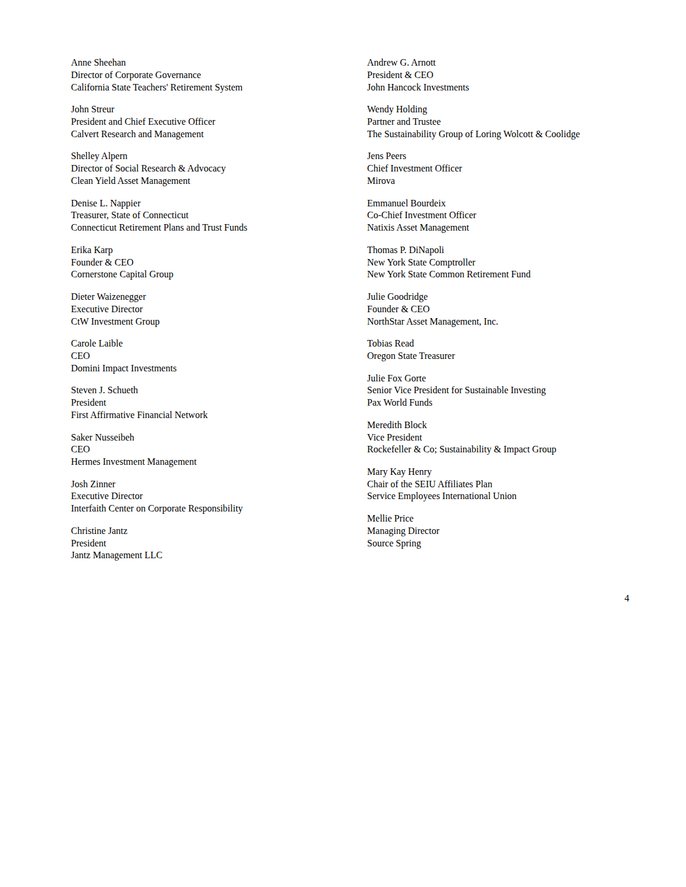Anne Sheehan
Director of Corporate Governance
California State Teachers' Retirement System
John Streur
President and Chief Executive Officer
Calvert Research and Management
Shelley Alpern
Director of Social Research & Advocacy
Clean Yield Asset Management
Denise L. Nappier
Treasurer, State of Connecticut
Connecticut Retirement Plans and Trust Funds
Erika Karp
Founder & CEO
Cornerstone Capital Group
Dieter Waizenegger
Executive Director
CtW Investment Group
Carole Laible
CEO
Domini Impact Investments
Steven J. Schueth
President
First Affirmative Financial Network
Saker Nusseibeh
CEO
Hermes Investment Management
Josh Zinner
Executive Director
Interfaith Center on Corporate Responsibility
Christine Jantz
President
Jantz Management LLC
Andrew G. Arnott
President & CEO
John Hancock Investments
Wendy Holding
Partner and Trustee
The Sustainability Group of Loring Wolcott & Coolidge
Jens Peers
Chief Investment Officer
Mirova
Emmanuel Bourdeix
Co-Chief Investment Officer
Natixis Asset Management
Thomas P. DiNapoli
New York State Comptroller
New York State Common Retirement Fund
Julie Goodridge
Founder & CEO
NorthStar Asset Management, Inc.
Tobias Read
Oregon State Treasurer
Julie Fox Gorte
Senior Vice President for Sustainable Investing
Pax World Funds
Meredith Block
Vice President
Rockefeller & Co; Sustainability & Impact Group
Mary Kay Henry
Chair of the SEIU Affiliates Plan
Service Employees International Union
Mellie Price
Managing Director
Source Spring
4